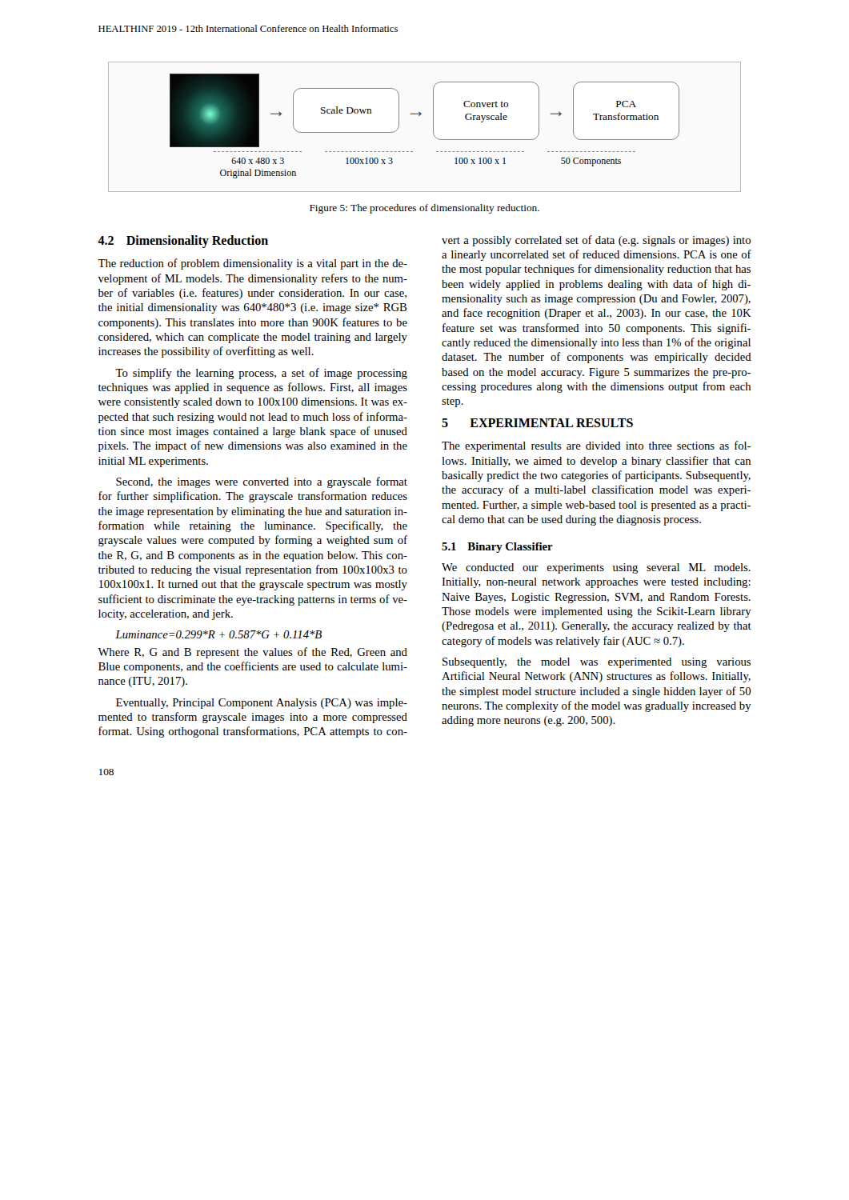HEALTHINF 2019 - 12th International Conference on Health Informatics
→
Scale Down
→
Convert to
Grayscale
→
PCA
Transformation
640 x 480 x 3
Original Dimension
100x100 x 3
100 x 100 x 1
50 Components
Figure 5: The procedures of dimensionality reduction.
4.2 Dimensionality Reduction
The reduction of problem dimensionality is a vital part in the development of ML models. The dimensionality refers to the number of variables (i.e. features) under consideration. In our case, the initial dimensionality was 640*480*3 (i.e. image size* RGB components). This translates into more than 900K features to be considered, which can complicate the model training and largely increases the possibility of overfitting as well.
To simplify the learning process, a set of image processing techniques was applied in sequence as follows. First, all images were consistently scaled down to 100x100 dimensions. It was expected that such resizing would not lead to much loss of information since most images contained a large blank space of unused pixels. The impact of new dimensions was also examined in the initial ML experiments.
Second, the images were converted into a grayscale format for further simplification. The grayscale transformation reduces the image representation by eliminating the hue and saturation information while retaining the luminance. Specifically, the grayscale values were computed by forming a weighted sum of the R, G, and B components as in the equation below. This contributed to reducing the visual representation from 100x100x3 to 100x100x1. It turned out that the grayscale spectrum was mostly sufficient to discriminate the eye-tracking patterns in terms of velocity, acceleration, and jerk.
Luminance=0.299*R + 0.587*G + 0.114*B
Where R, G and B represent the values of the Red, Green and Blue components, and the coefficients are used to calculate luminance (ITU, 2017).
Eventually, Principal Component Analysis (PCA) was implemented to transform grayscale images into a more compressed format. Using orthogonal transformations, PCA attempts to convert a possibly correlated set of data (e.g. signals or images) into a linearly uncorrelated set of reduced dimensions. PCA is one of the most popular techniques for dimensionality reduction that has been widely applied in problems dealing with data of high dimensionality such as image compression (Du and Fowler, 2007), and face recognition (Draper et al., 2003). In our case, the 10K feature set was transformed into 50 components. This significantly reduced the dimensionally into less than 1% of the original dataset. The number of components was empirically decided based on the model accuracy. Figure 5 summarizes the pre-processing procedures along with the dimensions output from each step.
5 EXPERIMENTAL RESULTS
The experimental results are divided into three sections as follows. Initially, we aimed to develop a binary classifier that can basically predict the two categories of participants. Subsequently, the accuracy of a multi-label classification model was experimented. Further, a simple web-based tool is presented as a practical demo that can be used during the diagnosis process.
5.1 Binary Classifier
We conducted our experiments using several ML models. Initially, non-neural network approaches were tested including: Naive Bayes, Logistic Regression, SVM, and Random Forests. Those models were implemented using the Scikit-Learn library (Pedregosa et al., 2011). Generally, the accuracy realized by that category of models was relatively fair (AUC ≈ 0.7).
Subsequently, the model was experimented using various Artificial Neural Network (ANN) structures as follows. Initially, the simplest model structure included a single hidden layer of 50 neurons. The complexity of the model was gradually increased by adding more neurons (e.g. 200, 500).
108